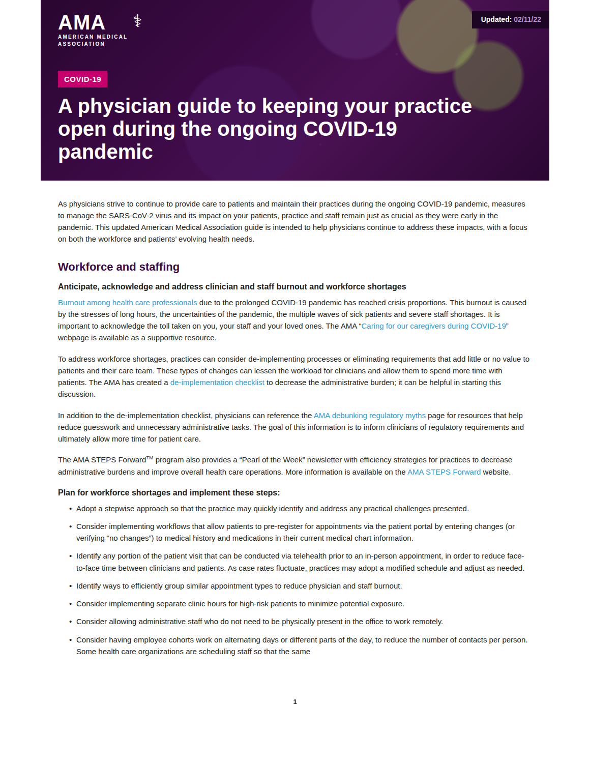Updated: 02/11/22
AMA
American Medical
Association
⚕
COVID-19
A physician guide to keeping your practice
open during the ongoing COVID-19 pandemic
As physicians strive to continue to provide care to patients and maintain their practices during the ongoing COVID-19 pandemic, measures to manage the SARS-CoV-2 virus and its impact on your patients, practice and staff remain just as crucial as they were early in the pandemic. This updated American Medical Association guide is intended to help physicians continue to address these impacts, with a focus on both the workforce and patients’ evolving health needs.
Workforce and staffing
Anticipate, acknowledge and address clinician and staff burnout and workforce shortages
Burnout among health care professionals due to the prolonged COVID-19 pandemic has reached crisis proportions. This burnout is caused by the stresses of long hours, the uncertainties of the pandemic, the multiple waves of sick patients and severe staff shortages. It is important to acknowledge the toll taken on you, your staff and your loved ones. The AMA “Caring for our caregivers during COVID-19” webpage is available as a supportive resource.
To address workforce shortages, practices can consider de-implementing processes or eliminating requirements that add little or no value to patients and their care team. These types of changes can lessen the workload for clinicians and allow them to spend more time with patients. The AMA has created a de-implementation checklist to decrease the administrative burden; it can be helpful in starting this discussion.
In addition to the de-implementation checklist, physicians can reference the AMA debunking regulatory myths page for resources that help reduce guesswork and unnecessary administrative tasks. The goal of this information is to inform clinicians of regulatory requirements and ultimately allow more time for patient care.
The AMA STEPS ForwardTM program also provides a “Pearl of the Week” newsletter with efficiency strategies for practices to decrease administrative burdens and improve overall health care operations. More information is available on the AMA STEPS Forward website.
Plan for workforce shortages and implement these steps:
Adopt a stepwise approach so that the practice may quickly identify and address any practical challenges presented.
Consider implementing workflows that allow patients to pre-register for appointments via the patient portal by entering changes (or verifying “no changes”) to medical history and medications in their current medical chart information.
Identify any portion of the patient visit that can be conducted via telehealth prior to an in-person appointment, in order to reduce face-to-face time between clinicians and patients. As case rates fluctuate, practices may adopt a modified schedule and adjust as needed.
Identify ways to efficiently group similar appointment types to reduce physician and staff burnout.
Consider implementing separate clinic hours for high-risk patients to minimize potential exposure.
Consider allowing administrative staff who do not need to be physically present in the office to work remotely.
Consider having employee cohorts work on alternating days or different parts of the day, to reduce the number of contacts per person. Some health care organizations are scheduling staff so that the same
1